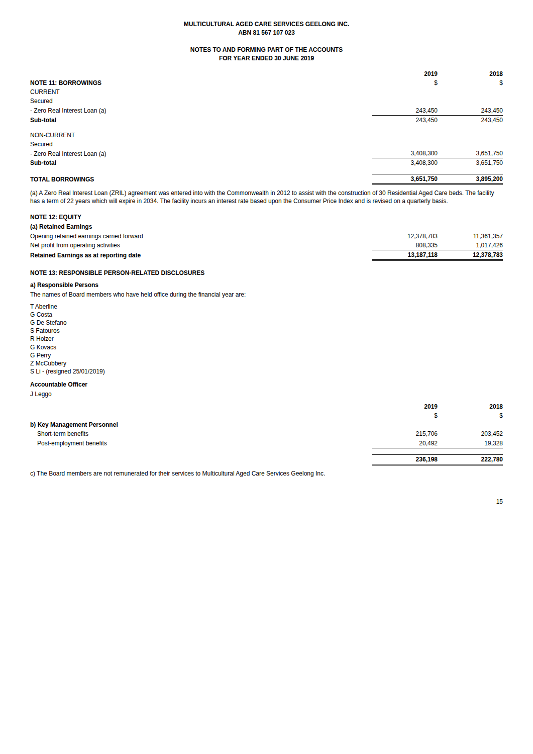MULTICULTURAL AGED CARE SERVICES GEELONG INC.
ABN 81 567 107 023
NOTES TO AND FORMING PART OF THE ACCOUNTS
FOR YEAR ENDED 30 JUNE 2019
| | 2019 | 2018 |
| NOTE 11: BORROWINGS | $ | $ |
| CURRENT | | |
| Secured | | |
| - Zero Real Interest Loan (a) | 243,450 | 243,450 |
| Sub-total | 243,450 | 243,450 |
| NON-CURRENT | | |
| Secured | | |
| - Zero Real Interest Loan (a) | 3,408,300 | 3,651,750 |
| Sub-total | 3,408,300 | 3,651,750 |
| TOTAL BORROWINGS | 3,651,750 | 3,895,200 |
(a) A Zero Real Interest Loan (ZRIL) agreement was entered into with the Commonwealth in 2012 to assist with the construction of 30 Residential Aged Care beds. The facility has a term of 22 years which will expire in 2034. The facility incurs an interest rate based upon the Consumer Price Index and is revised on a quarterly basis.
NOTE 12: EQUITY
| (a) Retained Earnings | | |
| Opening retained earnings carried forward | 12,378,783 | 11,361,357 |
| Net profit from operating activities | 808,335 | 1,017,426 |
| Retained Earnings as at reporting date | 13,187,118 | 12,378,783 |
NOTE 13: RESPONSIBLE PERSON-RELATED DISCLOSURES
a) Responsible Persons
The names of Board members who have held office during the financial year are:
T Aberline
G Costa
G De Stefano
S Fatouros
R Holzer
G Kovacs
G Perry
Z McCubbery
S Li - (resigned 25/01/2019)
Accountable Officer
J Leggo
| | 2019 | 2018 |
| | $ | $ |
| b) Key Management Personnel | | |
| Short-term benefits | 215,706 | 203,452 |
| Post-employment benefits | 20,492 | 19,328 |
| | 236,198 | 222,780 |
c) The Board members are not remunerated for their services to Multicultural Aged Care Services Geelong Inc.
15